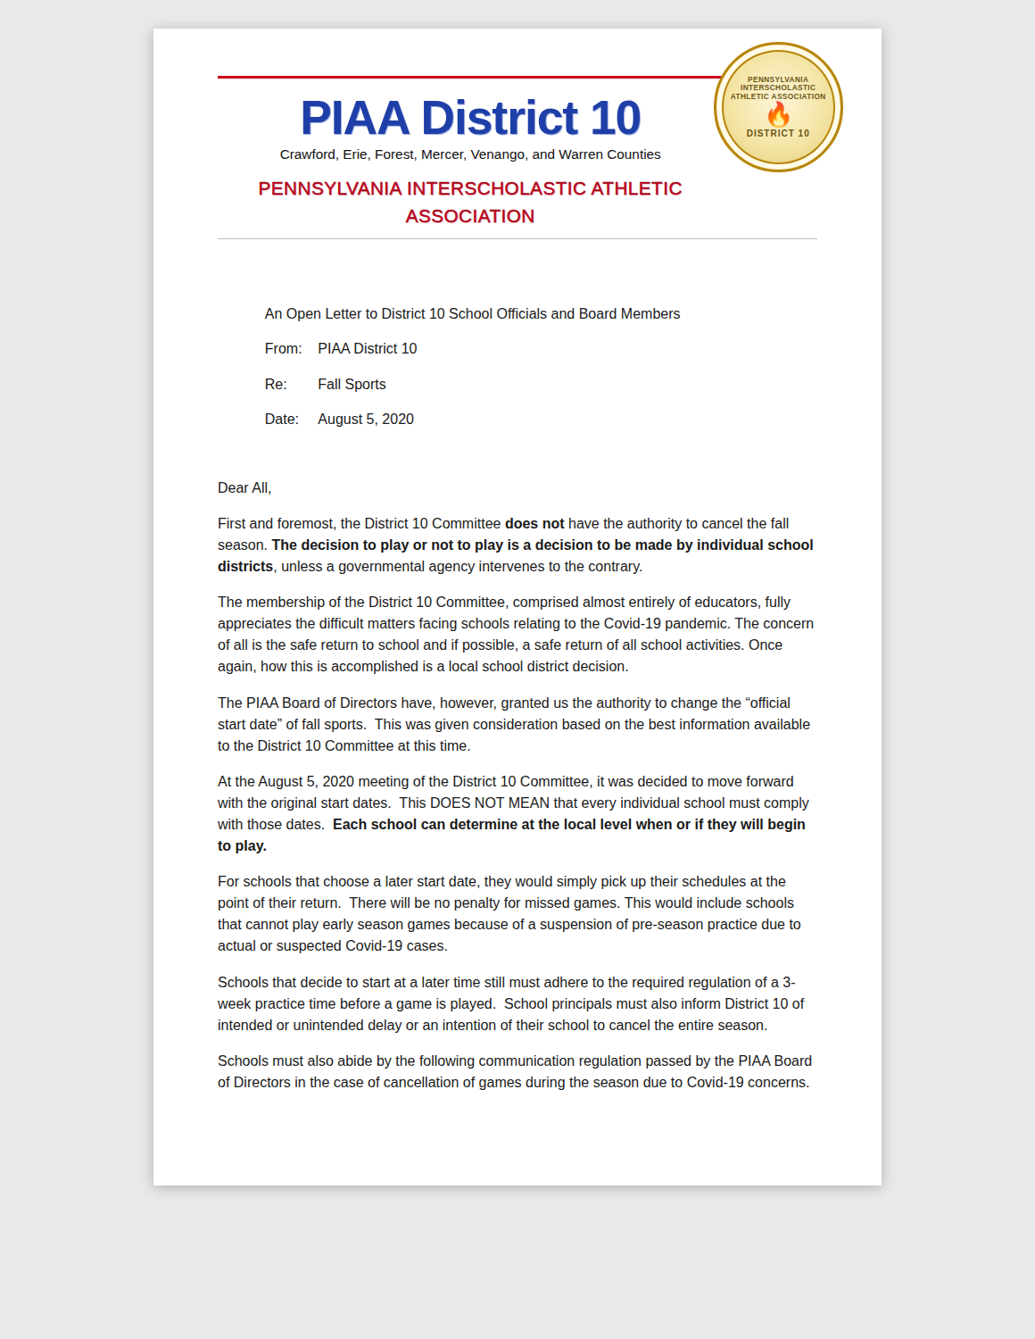Pennsylvania Interscholastic Athletic Association 🔥 District 10
PIAA District 10
Crawford, Erie, Forest, Mercer, Venango, and Warren Counties
PENNSYLVANIA INTERSCHOLASTIC ATHLETIC ASSOCIATION
An Open Letter to District 10 School Officials and Board Members
From: PIAA District 10 Re: Fall Sports Date: August 5, 2020
Dear All,
First and foremost, the District 10 Committee does not have the authority to cancel the fall season. The decision to play or not to play is a decision to be made by individual school districts, unless a governmental agency intervenes to the contrary.
The membership of the District 10 Committee, comprised almost entirely of educators, fully appreciates the difficult matters facing schools relating to the Covid-19 pandemic. The concern of all is the safe return to school and if possible, a safe return of all school activities. Once again, how this is accomplished is a local school district decision.
The PIAA Board of Directors have, however, granted us the authority to change the “official start date” of fall sports. This was given consideration based on the best information available to the District 10 Committee at this time.
At the August 5, 2020 meeting of the District 10 Committee, it was decided to move forward with the original start dates. This DOES NOT MEAN that every individual school must comply with those dates. Each school can determine at the local level when or if they will begin to play.
For schools that choose a later start date, they would simply pick up their schedules at the point of their return. There will be no penalty for missed games. This would include schools that cannot play early season games because of a suspension of pre-season practice due to actual or suspected Covid-19 cases.
Schools that decide to start at a later time still must adhere to the required regulation of a 3-week practice time before a game is played. School principals must also inform District 10 of intended or unintended delay or an intention of their school to cancel the entire season.
Schools must also abide by the following communication regulation passed by the PIAA Board of Directors in the case of cancellation of games during the season due to Covid-19 concerns.